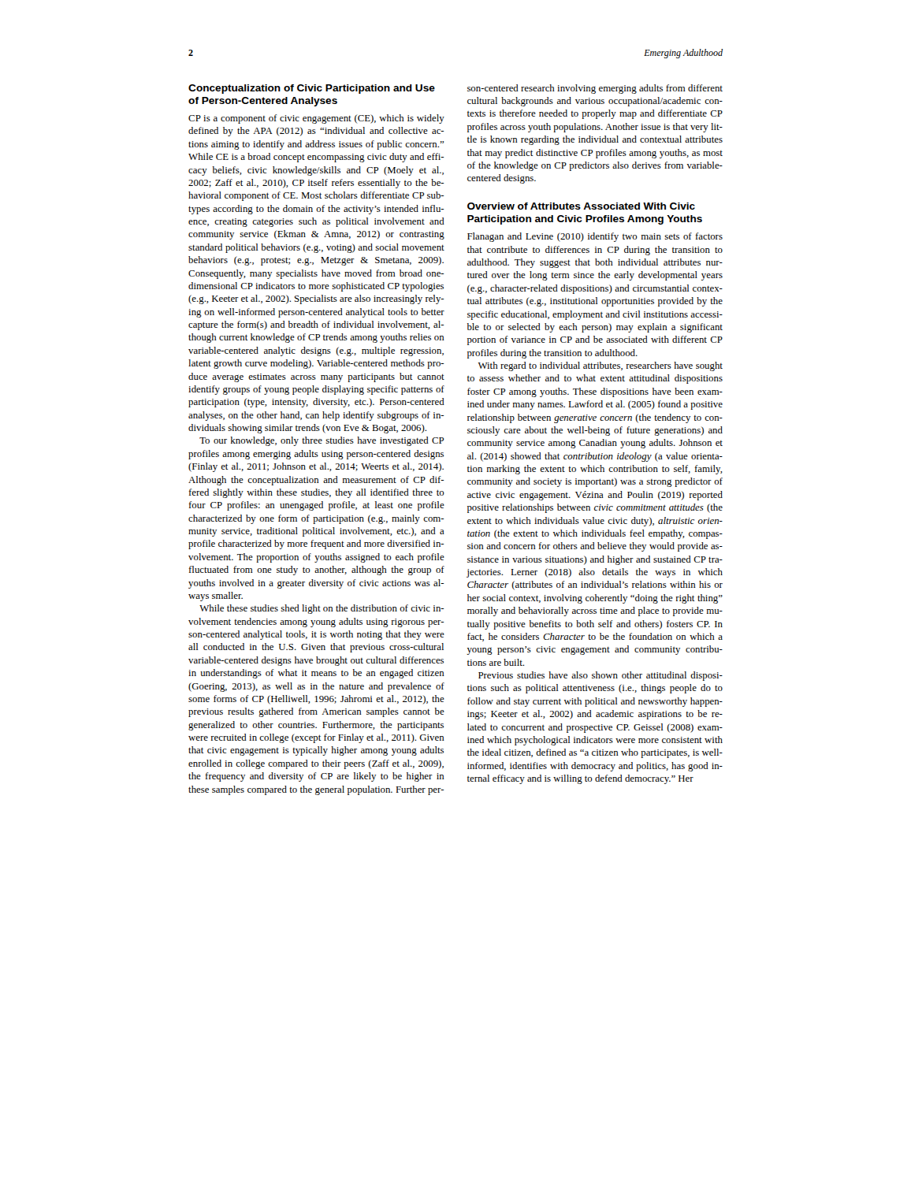2 Emerging Adulthood
Conceptualization of Civic Participation and Use of Person-Centered Analyses
CP is a component of civic engagement (CE), which is widely defined by the APA (2012) as “individual and collective actions aiming to identify and address issues of public concern.” While CE is a broad concept encompassing civic duty and efficacy beliefs, civic knowledge/skills and CP (Moely et al., 2002; Zaff et al., 2010), CP itself refers essentially to the behavioral component of CE. Most scholars differentiate CP subtypes according to the domain of the activity’s intended influence, creating categories such as political involvement and community service (Ekman & Amna, 2012) or contrasting standard political behaviors (e.g., voting) and social movement behaviors (e.g., protest; e.g., Metzger & Smetana, 2009). Consequently, many specialists have moved from broad one-dimensional CP indicators to more sophisticated CP typologies (e.g., Keeter et al., 2002). Specialists are also increasingly relying on well-informed person-centered analytical tools to better capture the form(s) and breadth of individual involvement, although current knowledge of CP trends among youths relies on variable-centered analytic designs (e.g., multiple regression, latent growth curve modeling). Variable-centered methods produce average estimates across many participants but cannot identify groups of young people displaying specific patterns of participation (type, intensity, diversity, etc.). Person-centered analyses, on the other hand, can help identify subgroups of individuals showing similar trends (von Eve & Bogat, 2006).
To our knowledge, only three studies have investigated CP profiles among emerging adults using person-centered designs (Finlay et al., 2011; Johnson et al., 2014; Weerts et al., 2014). Although the conceptualization and measurement of CP differed slightly within these studies, they all identified three to four CP profiles: an unengaged profile, at least one profile characterized by one form of participation (e.g., mainly community service, traditional political involvement, etc.), and a profile characterized by more frequent and more diversified involvement. The proportion of youths assigned to each profile fluctuated from one study to another, although the group of youths involved in a greater diversity of civic actions was always smaller.
While these studies shed light on the distribution of civic involvement tendencies among young adults using rigorous person-centered analytical tools, it is worth noting that they were all conducted in the U.S. Given that previous cross-cultural variable-centered designs have brought out cultural differences in understandings of what it means to be an engaged citizen (Goering, 2013), as well as in the nature and prevalence of some forms of CP (Helliwell, 1996; Jahromi et al., 2012), the previous results gathered from American samples cannot be generalized to other countries. Furthermore, the participants were recruited in college (except for Finlay et al., 2011). Given that civic engagement is typically higher among young adults enrolled in college compared to their peers (Zaff et al., 2009), the frequency and diversity of CP are likely to be higher in these samples compared to the general population. Further person-centered research involving emerging adults from different cultural backgrounds and various occupational/academic contexts is therefore needed to properly map and differentiate CP profiles across youth populations. Another issue is that very little is known regarding the individual and contextual attributes that may predict distinctive CP profiles among youths, as most of the knowledge on CP predictors also derives from variable-centered designs.
Overview of Attributes Associated With Civic Participation and Civic Profiles Among Youths
Flanagan and Levine (2010) identify two main sets of factors that contribute to differences in CP during the transition to adulthood. They suggest that both individual attributes nurtured over the long term since the early developmental years (e.g., character-related dispositions) and circumstantial contextual attributes (e.g., institutional opportunities provided by the specific educational, employment and civil institutions accessible to or selected by each person) may explain a significant portion of variance in CP and be associated with different CP profiles during the transition to adulthood.
With regard to individual attributes, researchers have sought to assess whether and to what extent attitudinal dispositions foster CP among youths. These dispositions have been examined under many names. Lawford et al. (2005) found a positive relationship between generative concern (the tendency to consciously care about the well-being of future generations) and community service among Canadian young adults. Johnson et al. (2014) showed that contribution ideology (a value orientation marking the extent to which contribution to self, family, community and society is important) was a strong predictor of active civic engagement. Vézina and Poulin (2019) reported positive relationships between civic commitment attitudes (the extent to which individuals value civic duty), altruistic orientation (the extent to which individuals feel empathy, compassion and concern for others and believe they would provide assistance in various situations) and higher and sustained CP trajectories. Lerner (2018) also details the ways in which Character (attributes of an individual’s relations within his or her social context, involving coherently “doing the right thing” morally and behaviorally across time and place to provide mutually positive benefits to both self and others) fosters CP. In fact, he considers Character to be the foundation on which a young person’s civic engagement and community contributions are built.
Previous studies have also shown other attitudinal dispositions such as political attentiveness (i.e., things people do to follow and stay current with political and newsworthy happenings; Keeter et al., 2002) and academic aspirations to be related to concurrent and prospective CP. Geissel (2008) examined which psychological indicators were more consistent with the ideal citizen, defined as “a citizen who participates, is well-informed, identifies with democracy and politics, has good internal efficacy and is willing to defend democracy.” Her